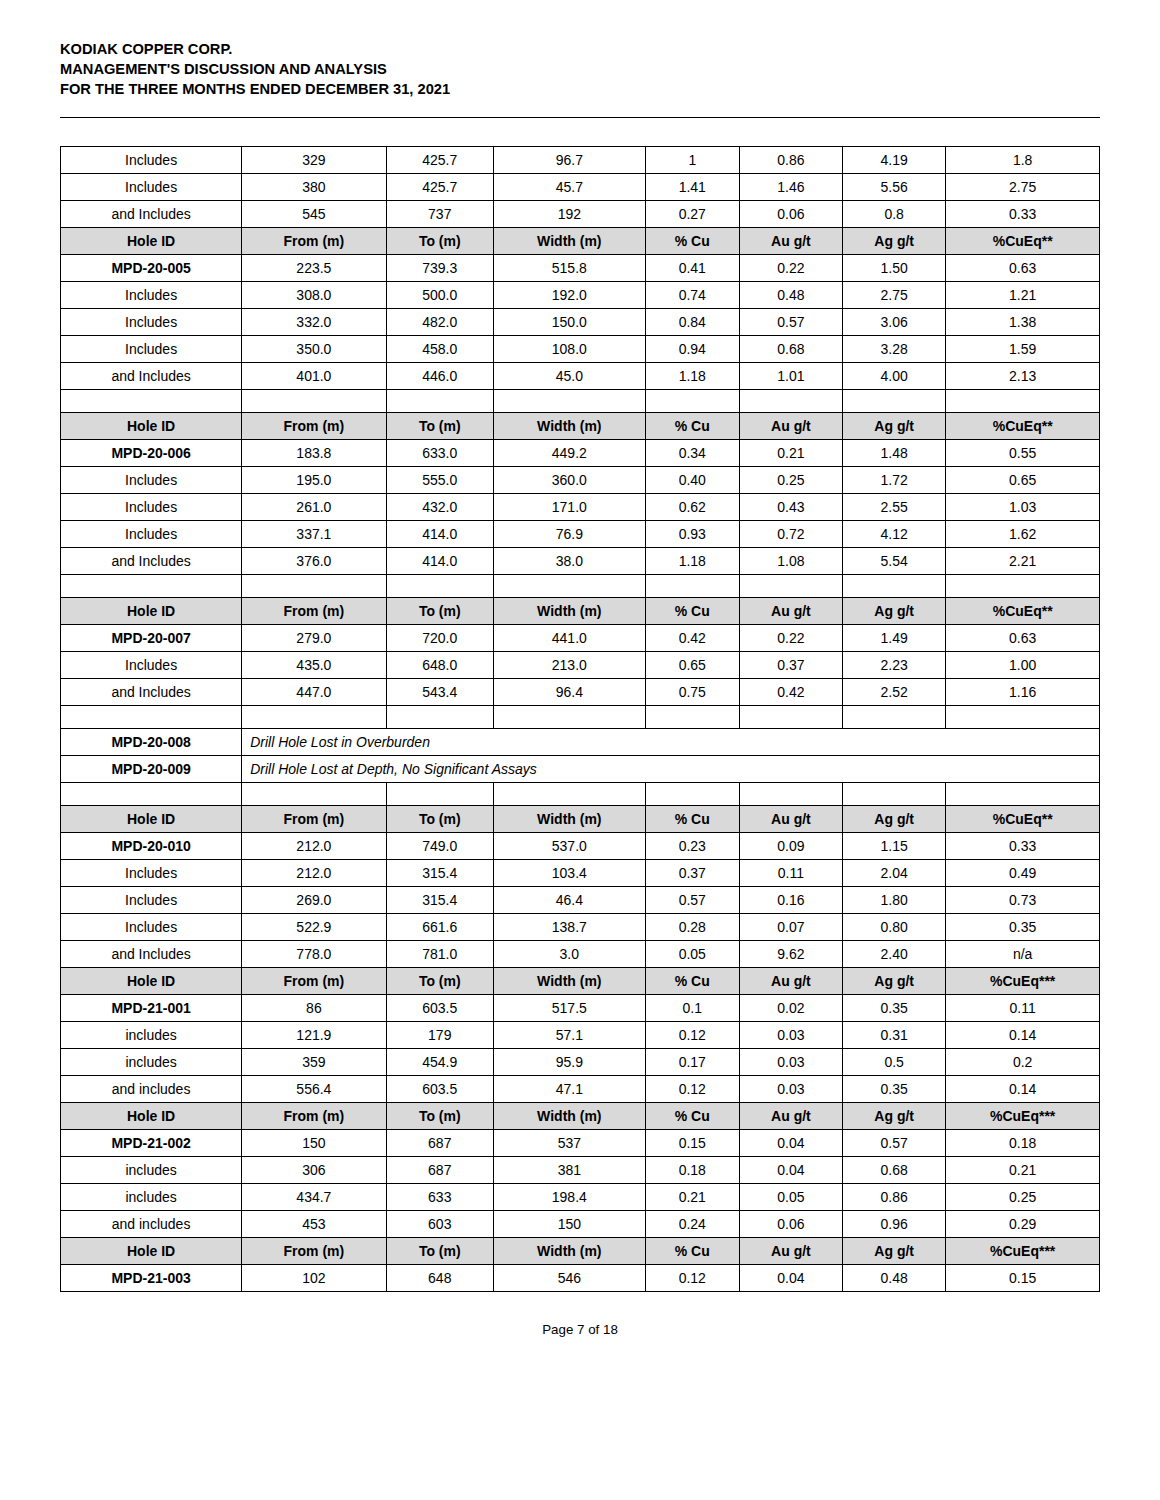KODIAK COPPER CORP.
MANAGEMENT'S DISCUSSION AND ANALYSIS
FOR THE THREE MONTHS ENDED DECEMBER 31, 2021
| Includes | 329 | 425.7 | 96.7 | 1 | 0.86 | 4.19 | 1.8 |
| Includes | 380 | 425.7 | 45.7 | 1.41 | 1.46 | 5.56 | 2.75 |
| and Includes | 545 | 737 | 192 | 0.27 | 0.06 | 0.8 | 0.33 |
| Hole ID | From (m) | To (m) | Width (m) | % Cu | Au g/t | Ag g/t | %CuEq** |
| MPD-20-005 | 223.5 | 739.3 | 515.8 | 0.41 | 0.22 | 1.50 | 0.63 |
| Includes | 308.0 | 500.0 | 192.0 | 0.74 | 0.48 | 2.75 | 1.21 |
| Includes | 332.0 | 482.0 | 150.0 | 0.84 | 0.57 | 3.06 | 1.38 |
| Includes | 350.0 | 458.0 | 108.0 | 0.94 | 0.68 | 3.28 | 1.59 |
| and Includes | 401.0 | 446.0 | 45.0 | 1.18 | 1.01 | 4.00 | 2.13 |
| Hole ID | From (m) | To (m) | Width (m) | % Cu | Au g/t | Ag g/t | %CuEq** |
| MPD-20-006 | 183.8 | 633.0 | 449.2 | 0.34 | 0.21 | 1.48 | 0.55 |
| Includes | 195.0 | 555.0 | 360.0 | 0.40 | 0.25 | 1.72 | 0.65 |
| Includes | 261.0 | 432.0 | 171.0 | 0.62 | 0.43 | 2.55 | 1.03 |
| Includes | 337.1 | 414.0 | 76.9 | 0.93 | 0.72 | 4.12 | 1.62 |
| and Includes | 376.0 | 414.0 | 38.0 | 1.18 | 1.08 | 5.54 | 2.21 |
| Hole ID | From (m) | To (m) | Width (m) | % Cu | Au g/t | Ag g/t | %CuEq** |
| MPD-20-007 | 279.0 | 720.0 | 441.0 | 0.42 | 0.22 | 1.49 | 0.63 |
| Includes | 435.0 | 648.0 | 213.0 | 0.65 | 0.37 | 2.23 | 1.00 |
| and Includes | 447.0 | 543.4 | 96.4 | 0.75 | 0.42 | 2.52 | 1.16 |
| MPD-20-008 | Drill Hole Lost in Overburden |
| MPD-20-009 | Drill Hole Lost at Depth, No Significant Assays |
| Hole ID | From (m) | To (m) | Width (m) | % Cu | Au g/t | Ag g/t | %CuEq** |
| MPD-20-010 | 212.0 | 749.0 | 537.0 | 0.23 | 0.09 | 1.15 | 0.33 |
| Includes | 212.0 | 315.4 | 103.4 | 0.37 | 0.11 | 2.04 | 0.49 |
| Includes | 269.0 | 315.4 | 46.4 | 0.57 | 0.16 | 1.80 | 0.73 |
| Includes | 522.9 | 661.6 | 138.7 | 0.28 | 0.07 | 0.80 | 0.35 |
| and Includes | 778.0 | 781.0 | 3.0 | 0.05 | 9.62 | 2.40 | n/a |
| Hole ID | From (m) | To (m) | Width (m) | % Cu | Au g/t | Ag g/t | %CuEq*** |
| MPD-21-001 | 86 | 603.5 | 517.5 | 0.1 | 0.02 | 0.35 | 0.11 |
| includes | 121.9 | 179 | 57.1 | 0.12 | 0.03 | 0.31 | 0.14 |
| includes | 359 | 454.9 | 95.9 | 0.17 | 0.03 | 0.5 | 0.2 |
| and includes | 556.4 | 603.5 | 47.1 | 0.12 | 0.03 | 0.35 | 0.14 |
| Hole ID | From (m) | To (m) | Width (m) | % Cu | Au g/t | Ag g/t | %CuEq*** |
| MPD-21-002 | 150 | 687 | 537 | 0.15 | 0.04 | 0.57 | 0.18 |
| includes | 306 | 687 | 381 | 0.18 | 0.04 | 0.68 | 0.21 |
| includes | 434.7 | 633 | 198.4 | 0.21 | 0.05 | 0.86 | 0.25 |
| and includes | 453 | 603 | 150 | 0.24 | 0.06 | 0.96 | 0.29 |
| Hole ID | From (m) | To (m) | Width (m) | % Cu | Au g/t | Ag g/t | %CuEq*** |
| MPD-21-003 | 102 | 648 | 546 | 0.12 | 0.04 | 0.48 | 0.15 |
Page 7 of 18